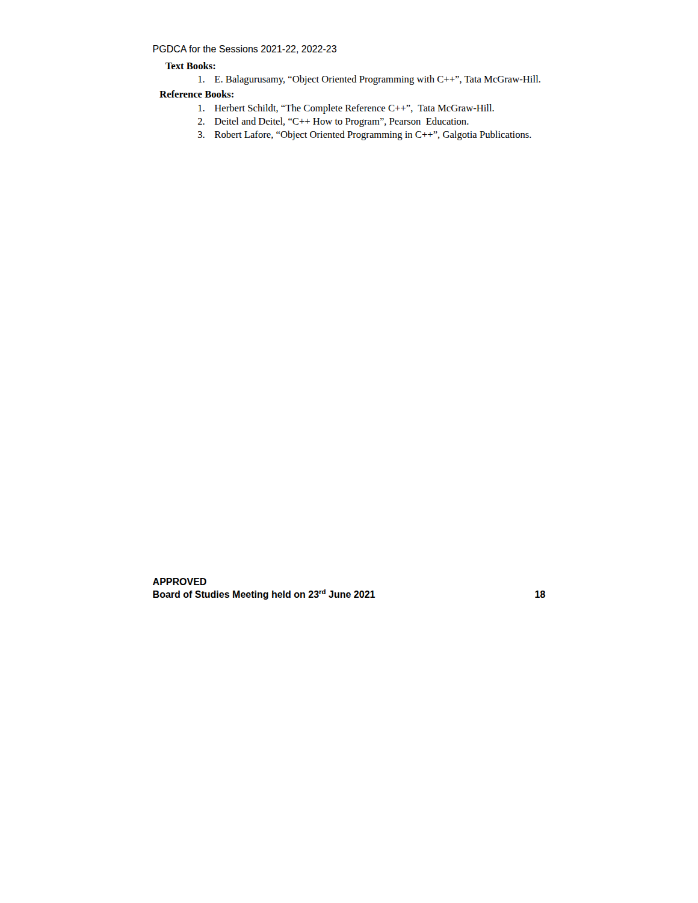PGDCA for the Sessions 2021-22, 2022-23
Text Books:
E. Balagurusamy, “Object Oriented Programming with C++”, Tata McGraw-Hill.
Reference Books:
Herbert Schildt, “The Complete Reference C++”, Tata McGraw-Hill.
Deitel and Deitel, “C++ How to Program”, Pearson Education.
Robert Lafore, “Object Oriented Programming in C++”, Galgotia Publications.
APPROVED
Board of Studies Meeting held on 23rd June 2021 18